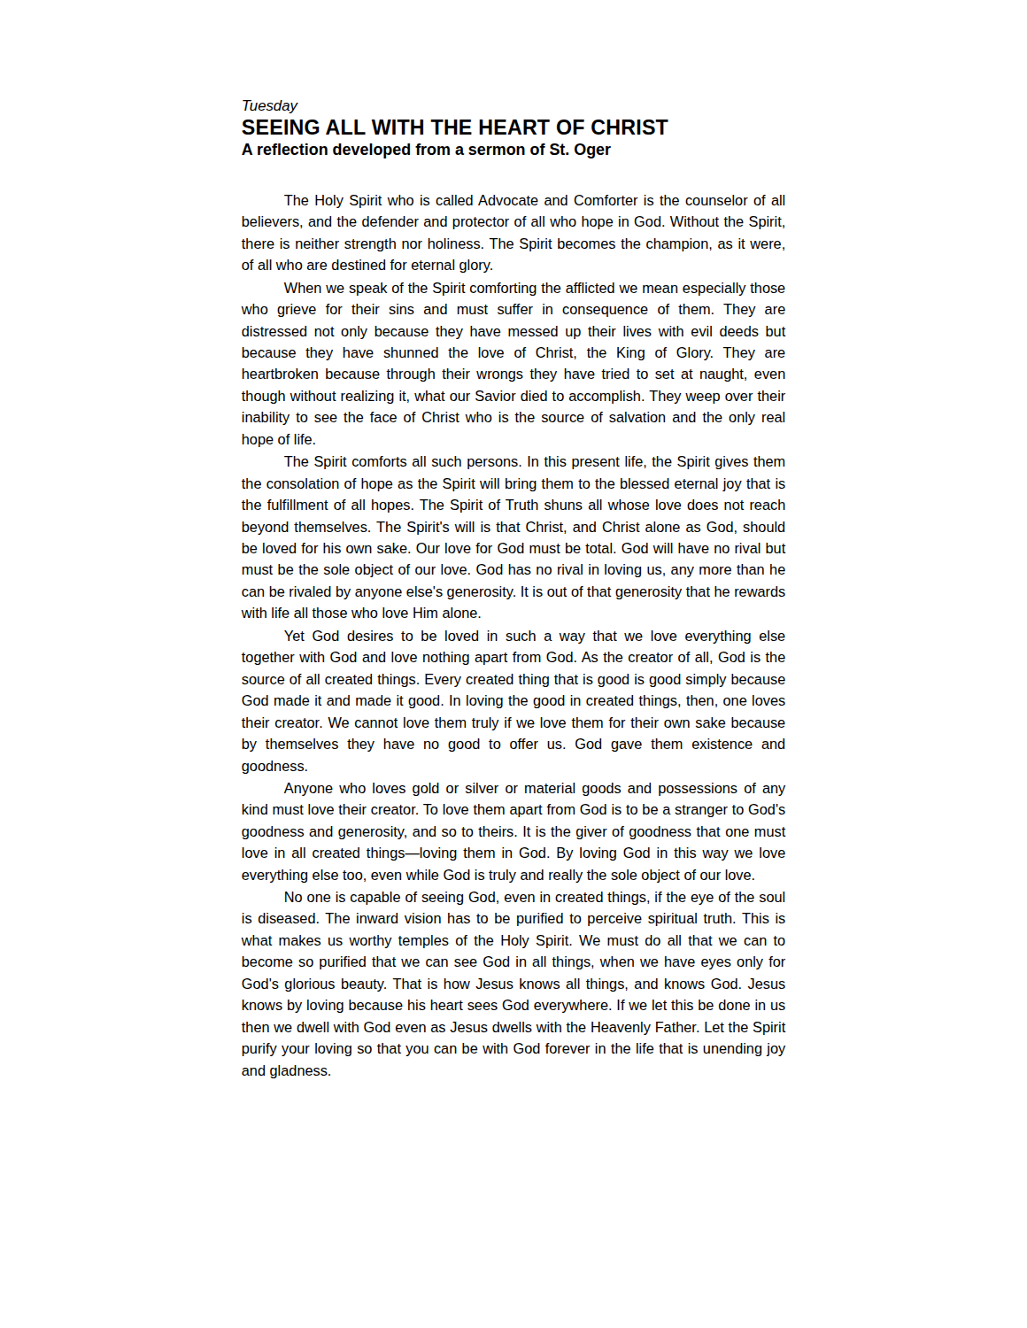Tuesday
SEEING ALL WITH THE HEART OF CHRIST
A reflection developed from a sermon of St. Oger
The Holy Spirit who is called Advocate and Comforter is the counselor of all believers, and the defender and protector of all who hope in God. Without the Spirit, there is neither strength nor holiness. The Spirit becomes the champion, as it were, of all who are destined for eternal glory.
When we speak of the Spirit comforting the afflicted we mean especially those who grieve for their sins and must suffer in consequence of them. They are distressed not only because they have messed up their lives with evil deeds but because they have shunned the love of Christ, the King of Glory. They are heartbroken because through their wrongs they have tried to set at naught, even though without realizing it, what our Savior died to accomplish. They weep over their inability to see the face of Christ who is the source of salvation and the only real hope of life.
The Spirit comforts all such persons. In this present life, the Spirit gives them the consolation of hope as the Spirit will bring them to the blessed eternal joy that is the fulfillment of all hopes. The Spirit of Truth shuns all whose love does not reach beyond themselves. The Spirit's will is that Christ, and Christ alone as God, should be loved for his own sake. Our love for God must be total. God will have no rival but must be the sole object of our love. God has no rival in loving us, any more than he can be rivaled by anyone else's generosity. It is out of that generosity that he rewards with life all those who love Him alone.
Yet God desires to be loved in such a way that we love everything else together with God and love nothing apart from God. As the creator of all, God is the source of all created things. Every created thing that is good is good simply because God made it and made it good. In loving the good in created things, then, one loves their creator. We cannot love them truly if we love them for their own sake because by themselves they have no good to offer us. God gave them existence and goodness.
Anyone who loves gold or silver or material goods and possessions of any kind must love their creator. To love them apart from God is to be a stranger to God's goodness and generosity, and so to theirs. It is the giver of goodness that one must love in all created things—loving them in God. By loving God in this way we love everything else too, even while God is truly and really the sole object of our love.
No one is capable of seeing God, even in created things, if the eye of the soul is diseased. The inward vision has to be purified to perceive spiritual truth. This is what makes us worthy temples of the Holy Spirit. We must do all that we can to become so purified that we can see God in all things, when we have eyes only for God's glorious beauty. That is how Jesus knows all things, and knows God. Jesus knows by loving because his heart sees God everywhere. If we let this be done in us then we dwell with God even as Jesus dwells with the Heavenly Father. Let the Spirit purify your loving so that you can be with God forever in the life that is unending joy and gladness.